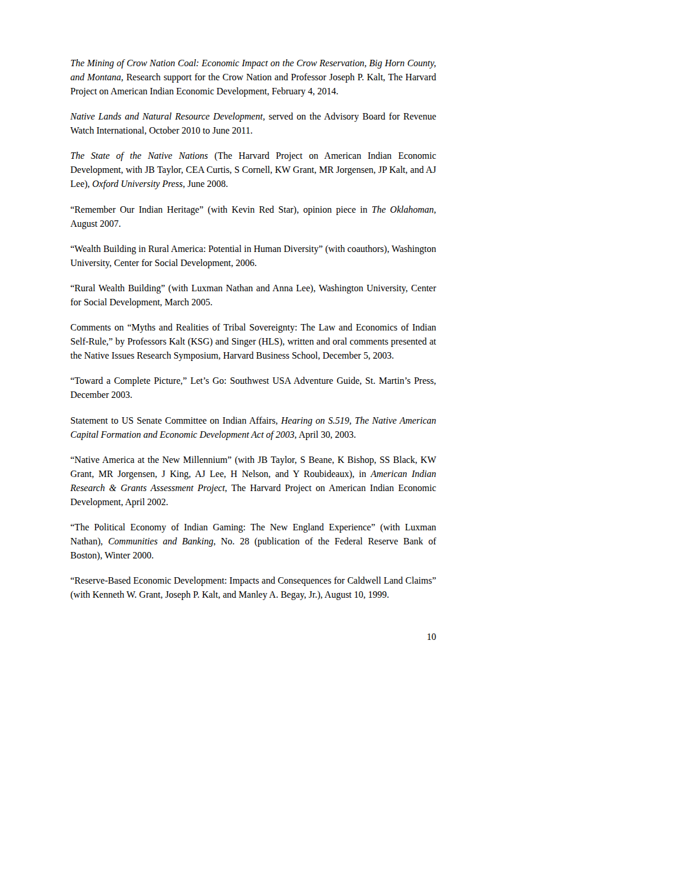The Mining of Crow Nation Coal: Economic Impact on the Crow Reservation, Big Horn County, and Montana, Research support for the Crow Nation and Professor Joseph P. Kalt, The Harvard Project on American Indian Economic Development, February 4, 2014.
Native Lands and Natural Resource Development, served on the Advisory Board for Revenue Watch International, October 2010 to June 2011.
The State of the Native Nations (The Harvard Project on American Indian Economic Development, with JB Taylor, CEA Curtis, S Cornell, KW Grant, MR Jorgensen, JP Kalt, and AJ Lee), Oxford University Press, June 2008.
“Remember Our Indian Heritage” (with Kevin Red Star), opinion piece in The Oklahoman, August 2007.
“Wealth Building in Rural America: Potential in Human Diversity” (with coauthors), Washington University, Center for Social Development, 2006.
“Rural Wealth Building” (with Luxman Nathan and Anna Lee), Washington University, Center for Social Development, March 2005.
Comments on “Myths and Realities of Tribal Sovereignty: The Law and Economics of Indian Self-Rule,” by Professors Kalt (KSG) and Singer (HLS), written and oral comments presented at the Native Issues Research Symposium, Harvard Business School, December 5, 2003.
“Toward a Complete Picture,” Let’s Go: Southwest USA Adventure Guide, St. Martin’s Press, December 2003.
Statement to US Senate Committee on Indian Affairs, Hearing on S.519, The Native American Capital Formation and Economic Development Act of 2003, April 30, 2003.
“Native America at the New Millennium” (with JB Taylor, S Beane, K Bishop, SS Black, KW Grant, MR Jorgensen, J King, AJ Lee, H Nelson, and Y Roubideaux), in American Indian Research & Grants Assessment Project, The Harvard Project on American Indian Economic Development, April 2002.
“The Political Economy of Indian Gaming: The New England Experience” (with Luxman Nathan), Communities and Banking, No. 28 (publication of the Federal Reserve Bank of Boston), Winter 2000.
“Reserve-Based Economic Development: Impacts and Consequences for Caldwell Land Claims” (with Kenneth W. Grant, Joseph P. Kalt, and Manley A. Begay, Jr.), August 10, 1999.
10